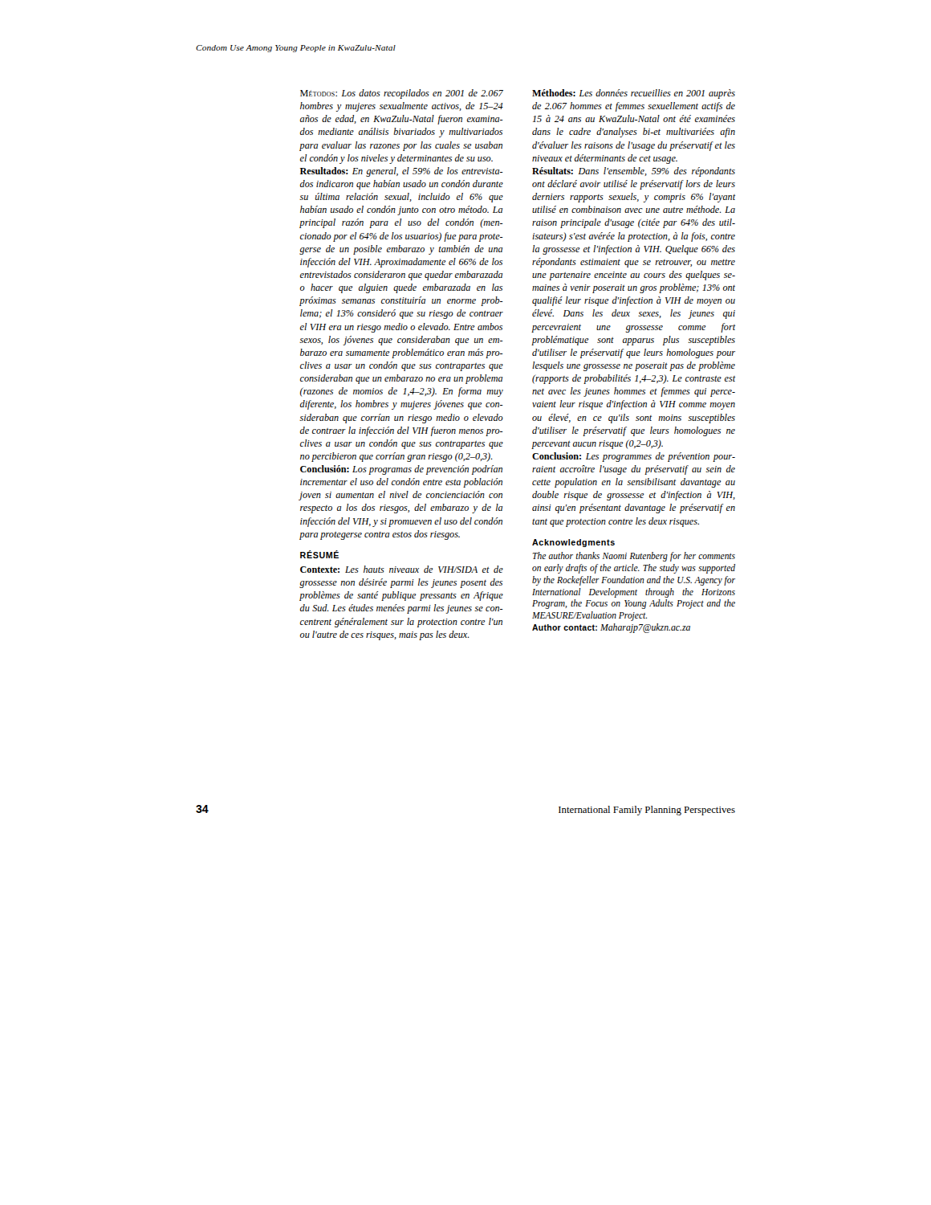Condom Use Among Young People in KwaZulu-Natal
Métodos: Los datos recopilados en 2001 de 2.067 hombres y mujeres sexualmente activos, de 15–24 años de edad, en KwaZulu-Natal fueron examinados mediante análisis bivariados y multivariados para evaluar las razones por las cuales se usaban el condón y los niveles y determinantes de su uso.
Resultados: En general, el 59% de los entrevistados indicaron que habían usado un condón durante su última relación sexual, incluido el 6% que habían usado el condón junto con otro método. La principal razón para el uso del condón (mencionado por el 64% de los usuarios) fue para protegerse de un posible embarazo y también de una infección del VIH. Aproximadamente el 66% de los entrevistados consideraron que quedar embarazada o hacer que alguien quede embarazada en las próximas semanas constituiría un enorme problema; el 13% consideró que su riesgo de contraer el VIH era un riesgo medio o elevado. Entre ambos sexos, los jóvenes que consideraban que un embarazo era sumamente problemático eran más proclives a usar un condón que sus contrapartes que consideraban que un embarazo no era un problema (razones de momios de 1,4–2,3). En forma muy diferente, los hombres y mujeres jóvenes que consideraban que corrían un riesgo medio o elevado de contraer la infección del VIH fueron menos proclives a usar un condón que sus contrapartes que no percibieron que corrían gran riesgo (0,2–0,3).
Conclusión: Los programas de prevención podrían incrementar el uso del condón entre esta población joven si aumentan el nivel de concienciación con respecto a los dos riesgos, del embarazo y de la infección del VIH, y si promueven el uso del condón para protegerse contra estos dos riesgos.
RÉSUMÉ
Contexte: Les hauts niveaux de VIH/SIDA et de grossesse non désirée parmi les jeunes posent des problèmes de santé publique pressants en Afrique du Sud. Les études menées parmi les jeunes se concentrent généralement sur la protection contre l'un ou l'autre de ces risques, mais pas les deux.
Méthodes: Les données recueillies en 2001 auprès de 2.067 hommes et femmes sexuellement actifs de 15 à 24 ans au KwaZulu-Natal ont été examinées dans le cadre d'analyses bi-et multivariées afin d'évaluer les raisons de l'usage du préservatif et les niveaux et déterminants de cet usage.
Résultats: Dans l'ensemble, 59% des répondants ont déclaré avoir utilisé le préservatif lors de leurs derniers rapports sexuels, y compris 6% l'ayant utilisé en combinaison avec une autre méthode. La raison principale d'usage (citée par 64% des utilisateurs) s'est avérée la protection, à la fois, contre la grossesse et l'infection à VIH. Quelque 66% des répondants estimaient que se retrouver, ou mettre une partenaire enceinte au cours des quelques semaines à venir poserait un gros problème; 13% ont qualifié leur risque d'infection à VIH de moyen ou élevé. Dans les deux sexes, les jeunes qui percevraient une grossesse comme fort problématique sont apparus plus susceptibles d'utiliser le préservatif que leurs homologues pour lesquels une grossesse ne poserait pas de problème (rapports de probabilités 1,4–2,3). Le contraste est net avec les jeunes hommes et femmes qui percevaient leur risque d'infection à VIH comme moyen ou élevé, en ce qu'ils sont moins susceptibles d'utiliser le préservatif que leurs homologues ne percevant aucun risque (0,2–0,3).
Conclusion: Les programmes de prévention pourraient accroître l'usage du préservatif au sein de cette population en la sensibilisant davantage au double risque de grossesse et d'infection à VIH, ainsi qu'en présentant davantage le préservatif en tant que protection contre les deux risques.
Acknowledgments
The author thanks Naomi Rutenberg for her comments on early drafts of the article. The study was supported by the Rockefeller Foundation and the U.S. Agency for International Development through the Horizons Program, the Focus on Young Adults Project and the MEASURE/Evaluation Project.
Author contact: Maharajp7@ukzn.ac.za
34 International Family Planning Perspectives